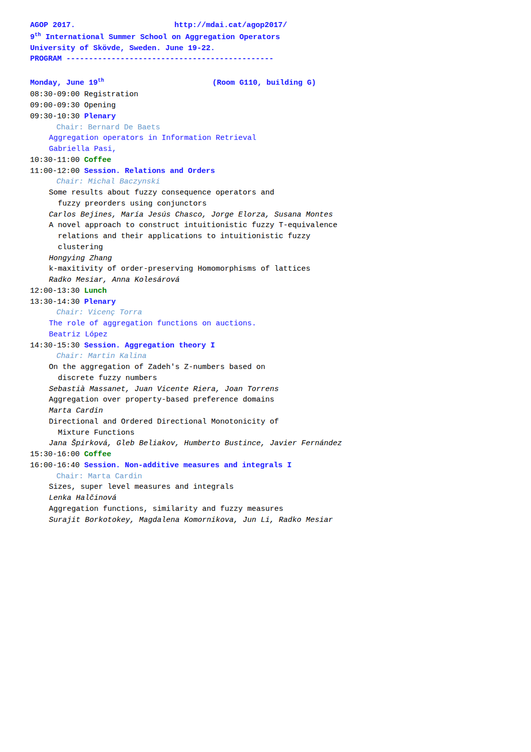AGOP 2017. http://mdai.cat/agop2017/ 9th International Summer School on Aggregation Operators University of Skövde, Sweden. June 19-22. PROGRAM ----------------------------------------------
Monday, June 19th (Room G110, building G)
08:30-09:00 Registration
09:00-09:30 Opening
09:30-10:30 Plenary
Chair: Bernard De Baets
Aggregation operators in Information Retrieval
Gabriella Pasi,
10:30-11:00 Coffee
11:00-12:00 Session. Relations and Orders
Chair: Michal Baczynski
Some results about fuzzy consequence operators andfuzzy preorders using conjunctors
Carlos Bejines, María Jesús Chasco, Jorge Elorza, Susana Montes
A novel approach to construct intuitionistic fuzzy T-equivalencerelations and their applications to intuitionistic fuzzy clustering
Hongying Zhang
k-maxitivity of order-preserving Homomorphisms of lattices
Radko Mesiar, Anna Kolesárová
12:00-13:30 Lunch
13:30-14:30 Plenary
Chair: Vicenç Torra
The role of aggregation functions on auctions.
Beatriz López
14:30-15:30 Session. Aggregation theory I
Chair: Martin Kalina
On the aggregation of Zadeh's Z-numbers based ondiscrete fuzzy numbers
Sebastià Massanet, Juan Vicente Riera, Joan Torrens
Aggregation over property-based preference domains
Marta Cardin
Directional and Ordered Directional Monotonicity ofMixture Functions
Jana Špirková, Gleb Beliakov, Humberto Bustince, Javier Fernández
15:30-16:00 Coffee
16:00-16:40 Session. Non-additive measures and integrals I
Chair: Marta Cardin
Sizes, super level measures and integrals
Lenka Halčinová
Aggregation functions, similarity and fuzzy measures
Surajit Borkotokey, Magdalena Komornikova, Jun Li, Radko Mesiar